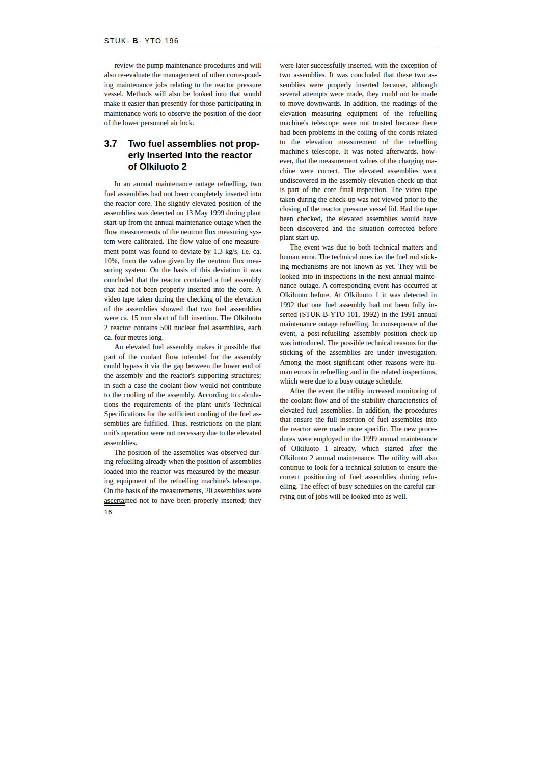STUK- B- YTO 196
review the pump maintenance procedures and will also re-evaluate the management of other corresponding maintenance jobs relating to the reactor pressure vessel. Methods will also be looked into that would make it easier than presently for those participating in maintenance work to observe the position of the door of the lower personnel air lock.
3.7 Two fuel assemblies not properly inserted into the reactor of Olkiluoto 2
In an annual maintenance outage refuelling, two fuel assemblies had not been completely inserted into the reactor core. The slightly elevated position of the assemblies was detected on 13 May 1999 during plant start-up from the annual maintenance outage when the flow measurements of the neutron flux measuring system were calibrated. The flow value of one measurement point was found to deviate by 1.3 kg/s, i.e. ca. 10%, from the value given by the neutron flux measuring system. On the basis of this deviation it was concluded that the reactor contained a fuel assembly that had not been properly inserted into the core. A video tape taken during the checking of the elevation of the assemblies showed that two fuel assemblies were ca. 15 mm short of full insertion. The Olkiluoto 2 reactor contains 500 nuclear fuel assemblies, each ca. four metres long.
An elevated fuel assembly makes it possible that part of the coolant flow intended for the assembly could bypass it via the gap between the lower end of the assembly and the reactor's supporting structures; in such a case the coolant flow would not contribute to the cooling of the assembly. According to calculations the requirements of the plant unit's Technical Specifications for the sufficient cooling of the fuel assemblies are fulfilled. Thus, restrictions on the plant unit's operation were not necessary due to the elevated assemblies.
The position of the assemblies was observed during refuelling already when the position of assemblies loaded into the reactor was measured by the measuring equipment of the refuelling machine's telescope. On the basis of the measurements, 20 assemblies were ascertained not to have been properly inserted; they were later successfully inserted, with the exception of two assemblies. It was concluded that these two assemblies were properly inserted because, although several attempts were made, they could not be made to move downwards. In addition, the readings of the elevation measuring equipment of the refuelling machine's telescope were not trusted because there had been problems in the coiling of the cords related to the elevation measurement of the refuelling machine's telescope. It was noted afterwards, however, that the measurement values of the charging machine were correct. The elevated assemblies went undiscovered in the assembly elevation check-up that is part of the core final inspection. The video tape taken during the check-up was not viewed prior to the closing of the reactor pressure vessel lid. Had the tape been checked, the elevated assemblies would have been discovered and the situation corrected before plant start-up.
The event was due to both technical matters and human error. The technical ones i.e. the fuel rod sticking mechanisms are not known as yet. They will be looked into in inspections in the next annual maintenance outage. A corresponding event has occurred at Olkiluoto before. At Olkiluoto 1 it was detected in 1992 that one fuel assembly had not been fully inserted (STUK-B-YTO 101, 1992) in the 1991 annual maintenance outage refuelling. In consequence of the event, a post-refuelling assembly position check-up was introduced. The possible technical reasons for the sticking of the assemblies are under investigation. Among the most significant other reasons were human errors in refuelling and in the related inspections, which were due to a busy outage schedule.
After the event the utility increased monitoring of the coolant flow and of the stability characteristics of elevated fuel assemblies. In addition, the procedures that ensure the full insertion of fuel assemblies into the reactor were made more specific. The new procedures were employed in the 1999 annual maintenance of Olkiluoto 1 already, which started after the Olkiluoto 2 annual maintenance. The utility will also continue to look for a technical solution to ensure the correct positioning of fuel assemblies during refuelling. The effect of busy schedules on the careful carrying out of jobs will be looked into as well.
16